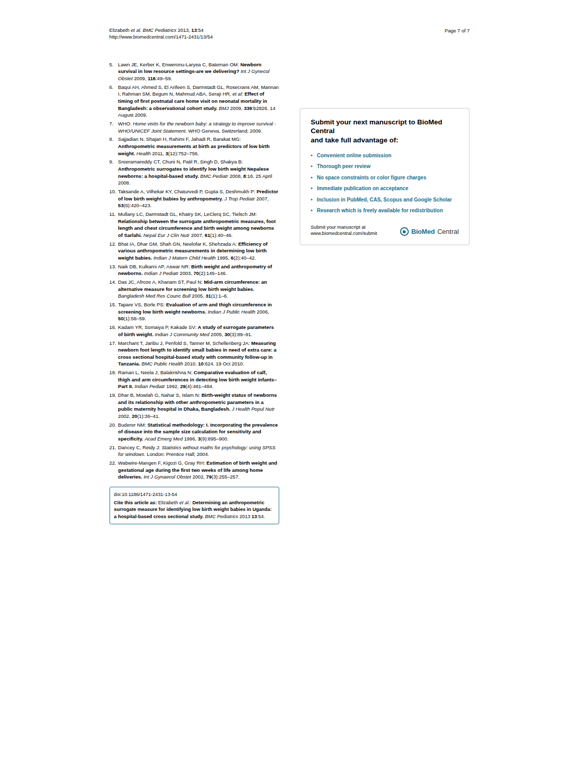Elizabeth et al. BMC Pediatrics 2013, 13:54 http://www.biomedcentral.com/1471-2431/13/54
Page 7 of 7
5. Lawn JE, Kerber K, Enweronu-Laryea C, Bateman OM: Newborn survival in low resource settings-are we delivering? Int J Gynecol Obstet 2009, 116:49–59.
6. Baqui AH, Ahmed S, El Arifeen S, Darmstadt GL, Rosecrans AM, Mannan I, Rahman SM, Begum N, Mahmud ABA, Seraji HR, et al: Effect of timing of first postnatal care home visit on neonatal mortality in Bangladesh: a observational cohort study. BMJ 2009, 339:b2826. 14 August 2009.
7. WHO: Home visits for the newborn baby: a strategy to improve survival - WHO/UNICEF Joint Statement. WHO Geneva, Switzerland; 2009.
8. Sajjadian N, Shajari H, Rahimi F, Jahadi R, Barakat MG: Anthropometric measurements at birth as predictors of low birth weight. Health 2011, 3(12):752–756.
9. Sreeramareddy CT, Chuni N, Patil R, Singh D, Shakya B: Anthropometric surrogates to identify low birth weight Nepalese newborns: a hospital-based study. BMC Pediatr 2008, 8:16. 25 April 2008.
10. Taksande A, Vilhekar KY, Chaturvedi P, Gupta S, Deshmukh P: Predictor of low birth weight babies by anthropometry. J Trop Pediatr 2007, 53(6):420–423.
11. Mullany LC, Darmstadt GL, Khatry SK, LeClerq SC, Tielsch JM: Relationship between the surrogate anthropometric measures, foot length and chest circumference and birth weight among newborns of Sarlahi. Nepal Eur J Clin Nutr 2007, 61(1):40–46.
12. Bhat IA, Dhar GM, Shah GN, Neelofar K, Shehzada A: Efficiency of various anthropometric measurements in determining low birth weight babies. Indian J Matern Child Health 1995, 6(2):40–42.
13. Naik DB, Kulkarni AP, Aswar NR: Birth weight and anthropometry of newborns. Indian J Pediatr 2003, 70(2):145–146.
14. Das JC, Afroze A, Khanam ST, Paul N: Mid-arm circumference: an alternative measure for screening low birth weight babies. Bangladesh Med Res Counc Bull 2005, 31(1):1–6.
15. Tapare VS, Borle PS: Evaluation of arm and thigh circumference in screening low birth weight newborns. Indian J Public Health 2006, 50(1):58–59.
16. Kadam YR, Somaiya P, Kakade SV: A study of surrogate parameters of birth weight. Indian J Community Med 2005, 30(3):89–91.
17. Marchant T, Jaribu J, Penfold S, Tanner M, Schellenberg JA: Measuring newborn foot length to identify small babies in need of extra care: a cross sectional hospital-based study with community follow-up in Tanzania. BMC Public Health 2010, 10:624. 19 Oct 2010.
18. Raman L, Neela J, Balakrishna N: Comparative evaluation of calf, thigh and arm circumferences in detecting low birth weight infants–Part II. Indian Pediatr 1992, 29(4):481–484.
19. Dhar B, Mowlah G, Nahar S, Islam N: Birth-weight status of newborns and its relationship with other anthropometric parameters in a public maternity hospital in Dhaka, Bangladesh. J Health Popul Nutr 2002, 20(1):36–41.
20. Buderer NM: Statistical methodology: I. Incorporating the prevalence of disease into the sample size calculation for sensitivity and specificity. Acad Emerg Med 1996, 3(9):895–900.
21. Dancey C, Reidy J: Statistics without maths for psychology: using SPSS for windows. London: Prentice Hall; 2004.
22. Wabwire-Mangen F, Kigozi G, Gray RH: Estimation of birth weight and gestational age during the first two weeks of life among home deliveries. Int J Gynaecol Obstet 2002, 79(3):255–257.
doi:10.1186/1471-2431-13-54
Cite this article as: Elizabeth et al.: Determining an anthropometric surrogate measure for identifying low birth weight babies in Uganda: a hospital-based cross sectional study. BMC Pediatrics 2013 13:54.
Submit your next manuscript to BioMed Central
and take full advantage of:
Convenient online submission
Thorough peer review
No space constraints or color figure charges
Immediate publication on acceptance
Inclusion in PubMed, CAS, Scopus and Google Scholar
Research which is freely available for redistribution
Submit your manuscript at
www.biomedcentral.com/submit
BioMed Central